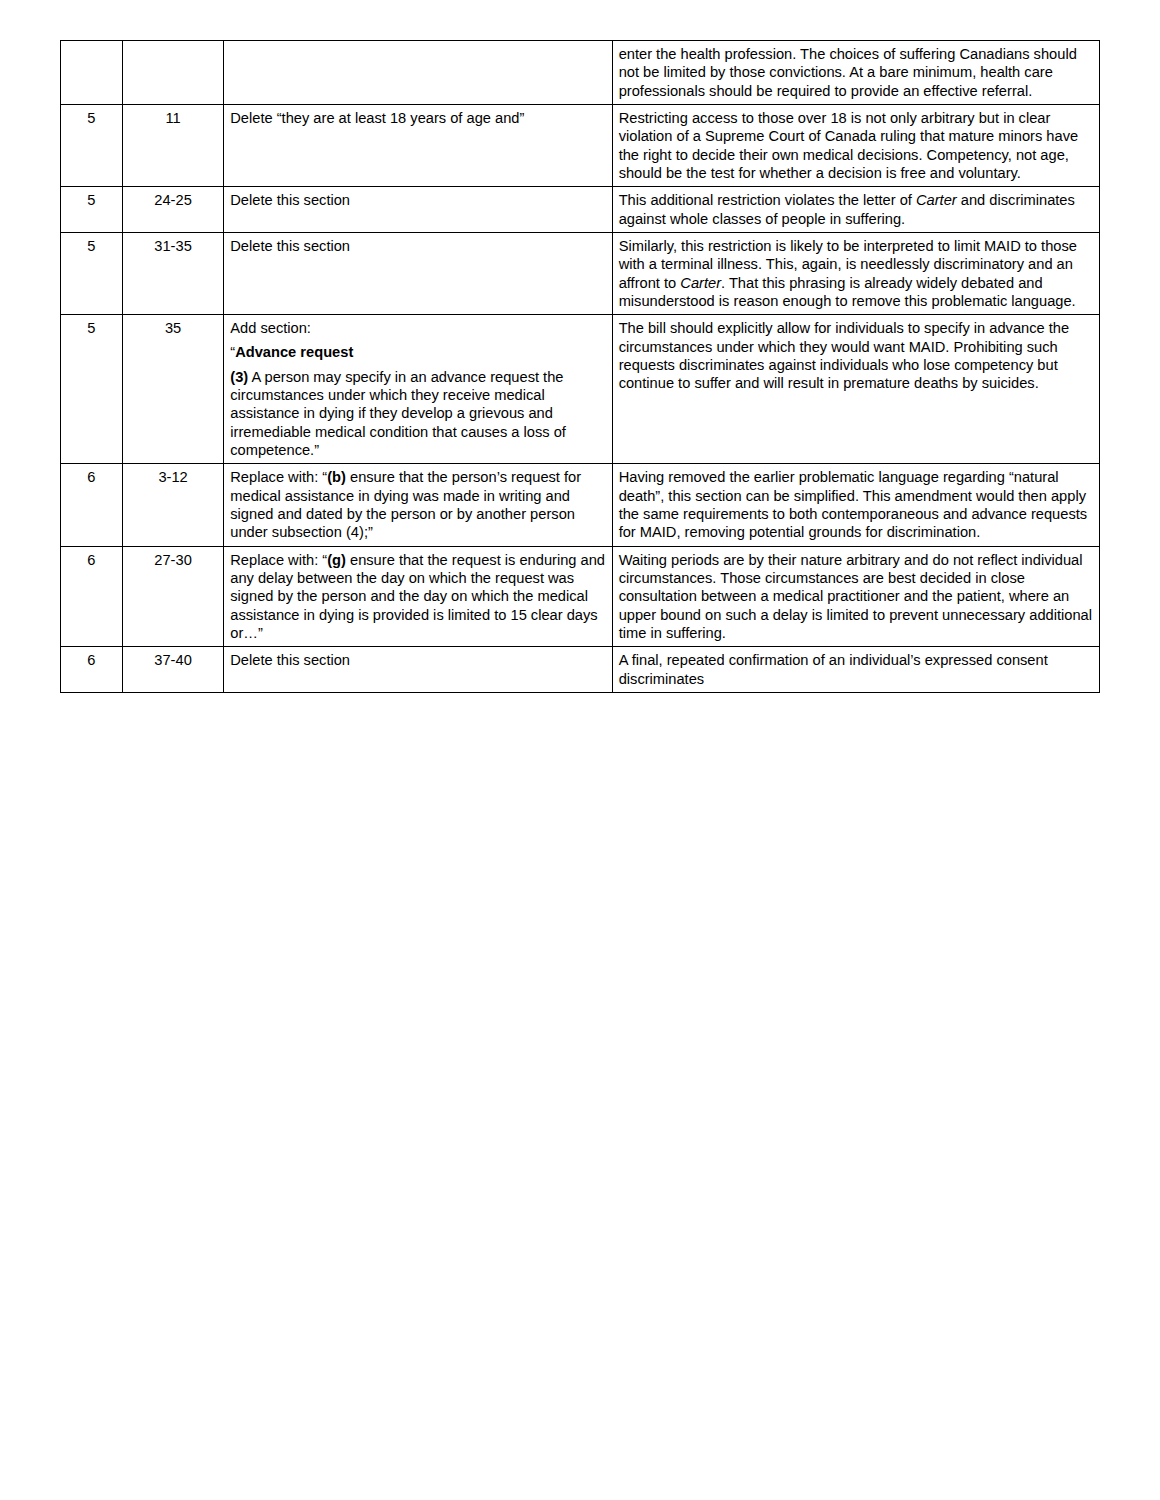| | | | enter the health profession. The choices of suffering Canadians should not be limited by those convictions. At a bare minimum, health care professionals should be required to provide an effective referral. |
| 5 | 11 | Delete “they are at least 18 years of age and” | Restricting access to those over 18 is not only arbitrary but in clear violation of a Supreme Court of Canada ruling that mature minors have the right to decide their own medical decisions. Competency, not age, should be the test for whether a decision is free and voluntary. |
| 5 | 24-25 | Delete this section | This additional restriction violates the letter of Carter and discriminates against whole classes of people in suffering. |
| 5 | 31-35 | Delete this section | Similarly, this restriction is likely to be interpreted to limit MAID to those with a terminal illness. This, again, is needlessly discriminatory and an affront to Carter . That this phrasing is already widely debated and misunderstood is reason enough to remove this problematic language. |
| 5 | 35 | Add section: “ Advance request (3) A person may specify in an advance request the circumstances under which they receive medical assistance in dying if they develop a grievous and irremediable medical condition that causes a loss of competence.” | The bill should explicitly allow for individuals to specify in advance the circumstances under which they would want MAID. Prohibiting such requests discriminates against individuals who lose competency but continue to suffer and will result in premature deaths by suicides. |
| 6 | 3-12 | Replace with: “ (b) ensure that the person’s request for medical assistance in dying was made in writing and signed and dated by the person or by another person under subsection (4);” | Having removed the earlier problematic language regarding “natural death”, this section can be simplified. This amendment would then apply the same requirements to both contemporaneous and advance requests for MAID, removing potential grounds for discrimination. |
| 6 | 27-30 | Replace with: “ (g) ensure that the request is enduring and any delay between the day on which the request was signed by the person and the day on which the medical assistance in dying is provided is limited to 15 clear days or…” | Waiting periods are by their nature arbitrary and do not reflect individual circumstances. Those circumstances are best decided in close consultation between a medical practitioner and the patient, where an upper bound on such a delay is limited to prevent unnecessary additional time in suffering. |
| 6 | 37-40 | Delete this section | A final, repeated confirmation of an individual’s expressed consent discriminates |